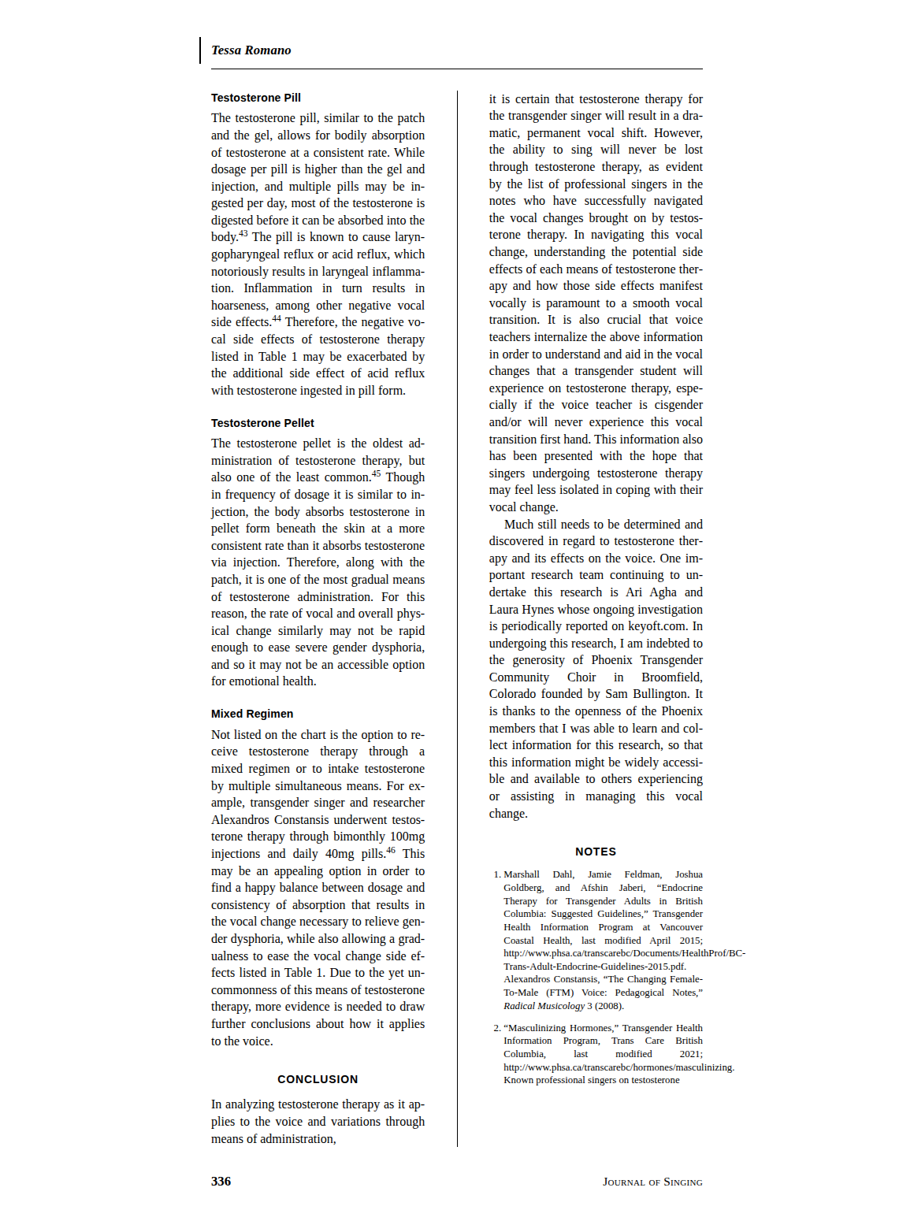Tessa Romano
Testosterone Pill
The testosterone pill, similar to the patch and the gel, allows for bodily absorption of testosterone at a consistent rate. While dosage per pill is higher than the gel and injection, and multiple pills may be ingested per day, most of the testosterone is digested before it can be absorbed into the body.43 The pill is known to cause laryngopharyngeal reflux or acid reflux, which notoriously results in laryngeal inflammation. Inflammation in turn results in hoarseness, among other negative vocal side effects.44 Therefore, the negative vocal side effects of testosterone therapy listed in Table 1 may be exacerbated by the additional side effect of acid reflux with testosterone ingested in pill form.
Testosterone Pellet
The testosterone pellet is the oldest administration of testosterone therapy, but also one of the least common.45 Though in frequency of dosage it is similar to injection, the body absorbs testosterone in pellet form beneath the skin at a more consistent rate than it absorbs testosterone via injection. Therefore, along with the patch, it is one of the most gradual means of testosterone administration. For this reason, the rate of vocal and overall physical change similarly may not be rapid enough to ease severe gender dysphoria, and so it may not be an accessible option for emotional health.
Mixed Regimen
Not listed on the chart is the option to receive testosterone therapy through a mixed regimen or to intake testosterone by multiple simultaneous means. For example, transgender singer and researcher Alexandros Constansis underwent testosterone therapy through bimonthly 100mg injections and daily 40mg pills.46 This may be an appealing option in order to find a happy balance between dosage and consistency of absorption that results in the vocal change necessary to relieve gender dysphoria, while also allowing a gradualness to ease the vocal change side effects listed in Table 1. Due to the yet uncommonness of this means of testosterone therapy, more evidence is needed to draw further conclusions about how it applies to the voice.
CONCLUSION
In analyzing testosterone therapy as it applies to the voice and variations through means of administration,
it is certain that testosterone therapy for the transgender singer will result in a dramatic, permanent vocal shift. However, the ability to sing will never be lost through testosterone therapy, as evident by the list of professional singers in the notes who have successfully navigated the vocal changes brought on by testosterone therapy. In navigating this vocal change, understanding the potential side effects of each means of testosterone therapy and how those side effects manifest vocally is paramount to a smooth vocal transition. It is also crucial that voice teachers internalize the above information in order to understand and aid in the vocal changes that a transgender student will experience on testosterone therapy, especially if the voice teacher is cisgender and/or will never experience this vocal transition first hand. This information also has been presented with the hope that singers undergoing testosterone therapy may feel less isolated in coping with their vocal change.
Much still needs to be determined and discovered in regard to testosterone therapy and its effects on the voice. One important research team continuing to undertake this research is Ari Agha and Laura Hynes whose ongoing investigation is periodically reported on keyoft.com. In undergoing this research, I am indebted to the generosity of Phoenix Transgender Community Choir in Broomfield, Colorado founded by Sam Bullington. It is thanks to the openness of the Phoenix members that I was able to learn and collect information for this research, so that this information might be widely accessible and available to others experiencing or assisting in managing this vocal change.
NOTES
Marshall Dahl, Jamie Feldman, Joshua Goldberg, and Afshin Jaberi, “Endocrine Therapy for Transgender Adults in British Columbia: Suggested Guidelines,” Transgender Health Information Program at Vancouver Coastal Health, last modified April 2015; http://www.phsa.ca/transcarebc/Documents/HealthProf/BC-Trans-Adult-Endocrine-Guidelines-2015.pdf. Alexandros Constansis, “The Changing Female-To-Male (FTM) Voice: Pedagogical Notes,” Radical Musicology 3 (2008).
“Masculinizing Hormones,” Transgender Health Information Program, Trans Care British Columbia, last modified 2021; http://www.phsa.ca/transcarebc/hormones/masculinizing. Known professional singers on testosterone
336 Journal of Singing